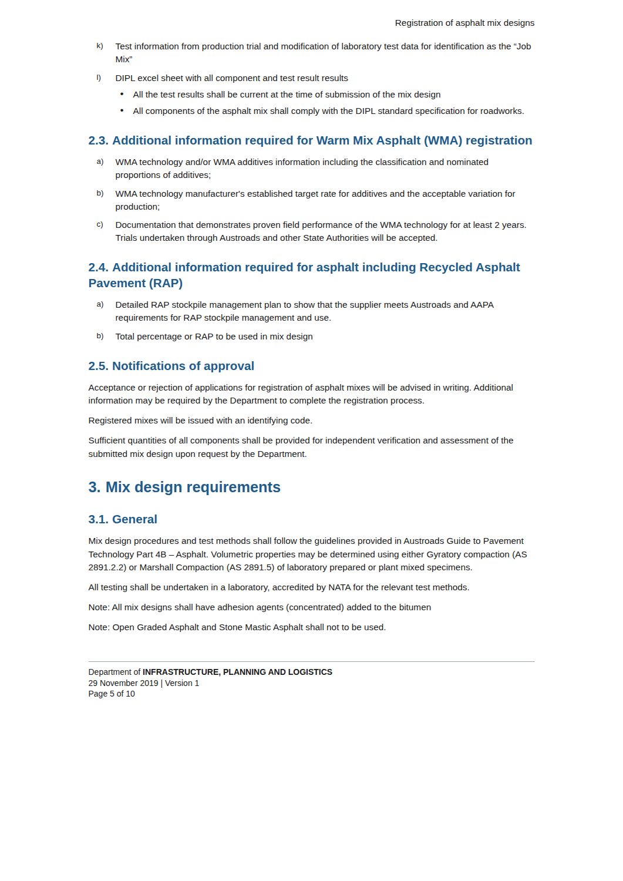Registration of asphalt mix designs
k) Test information from production trial and modification of laboratory test data for identification as the “Job Mix”
l) DIPL excel sheet with all component and test result results
All the test results shall be current at the time of submission of the mix design
All components of the asphalt mix shall comply with the DIPL standard specification for roadworks.
2.3. Additional information required for Warm Mix Asphalt (WMA) registration
a) WMA technology and/or WMA additives information including the classification and nominated proportions of additives;
b) WMA technology manufacturer's established target rate for additives and the acceptable variation for production;
c) Documentation that demonstrates proven field performance of the WMA technology for at least 2 years. Trials undertaken through Austroads and other State Authorities will be accepted.
2.4. Additional information required for asphalt including Recycled Asphalt Pavement (RAP)
a) Detailed RAP stockpile management plan to show that the supplier meets Austroads and AAPA requirements for RAP stockpile management and use.
b) Total percentage or RAP to be used in mix design
2.5. Notifications of approval
Acceptance or rejection of applications for registration of asphalt mixes will be advised in writing. Additional information may be required by the Department to complete the registration process.
Registered mixes will be issued with an identifying code.
Sufficient quantities of all components shall be provided for independent verification and assessment of the submitted mix design upon request by the Department.
3. Mix design requirements
3.1. General
Mix design procedures and test methods shall follow the guidelines provided in Austroads Guide to Pavement Technology Part 4B – Asphalt. Volumetric properties may be determined using either Gyratory compaction (AS 2891.2.2) or Marshall Compaction (AS 2891.5) of laboratory prepared or plant mixed specimens.
All testing shall be undertaken in a laboratory, accredited by NATA for the relevant test methods.
Note: All mix designs shall have adhesion agents (concentrated) added to the bitumen
Note: Open Graded Asphalt and Stone Mastic Asphalt shall not to be used.
Department of INFRASTRUCTURE, PLANNING AND LOGISTICS
29 November 2019 | Version 1
Page 5 of 10